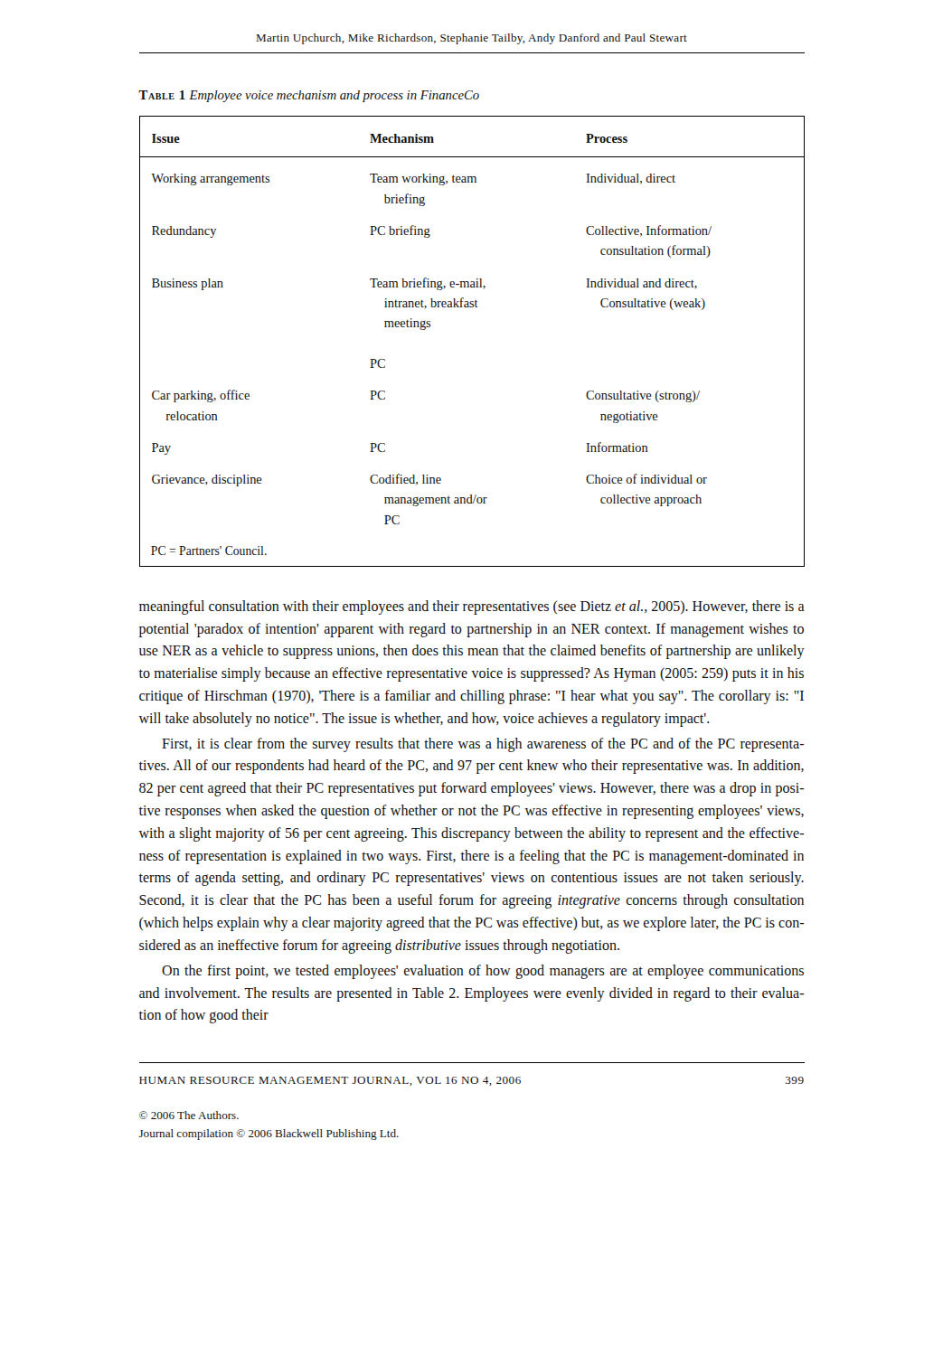Martin Upchurch, Mike Richardson, Stephanie Tailby, Andy Danford and Paul Stewart
Table 1 Employee voice mechanism and process in FinanceCo
| Issue | Mechanism | Process |
| --- | --- | --- |
| Working arrangements | Team working, team briefing | Individual, direct |
| Redundancy | PC briefing | Collective, Information/ consultation (formal) |
| Business plan | Team briefing, e-mail, intranet, breakfast meetings PC | Individual and direct, Consultative (weak) |
| Car parking, office relocation | PC | Consultative (strong)/ negotiative |
| Pay | PC | Information |
| Grievance, discipline | Codified, line management and/or PC | Choice of individual or collective approach |
| PC = Partners' Council. |
meaningful consultation with their employees and their representatives (see Dietz et al., 2005). However, there is a potential 'paradox of intention' apparent with regard to partnership in an NER context. If management wishes to use NER as a vehicle to suppress unions, then does this mean that the claimed benefits of partnership are unlikely to materialise simply because an effective representative voice is suppressed? As Hyman (2005: 259) puts it in his critique of Hirschman (1970), 'There is a familiar and chilling phrase: "I hear what you say". The corollary is: "I will take absolutely no notice". The issue is whether, and how, voice achieves a regulatory impact'.
First, it is clear from the survey results that there was a high awareness of the PC and of the PC representatives. All of our respondents had heard of the PC, and 97 per cent knew who their representative was. In addition, 82 per cent agreed that their PC representatives put forward employees' views. However, there was a drop in positive responses when asked the question of whether or not the PC was effective in representing employees' views, with a slight majority of 56 per cent agreeing. This discrepancy between the ability to represent and the effectiveness of representation is explained in two ways. First, there is a feeling that the PC is management-dominated in terms of agenda setting, and ordinary PC representatives' views on contentious issues are not taken seriously. Second, it is clear that the PC has been a useful forum for agreeing integrative concerns through consultation (which helps explain why a clear majority agreed that the PC was effective) but, as we explore later, the PC is considered as an ineffective forum for agreeing distributive issues through negotiation.
On the first point, we tested employees' evaluation of how good managers are at employee communications and involvement. The results are presented in Table 2. Employees were evenly divided in regard to their evaluation of how good their
HUMAN RESOURCE MANAGEMENT JOURNAL, VOL 16 NO 4, 2006 399
© 2006 The Authors.
Journal compilation © 2006 Blackwell Publishing Ltd.